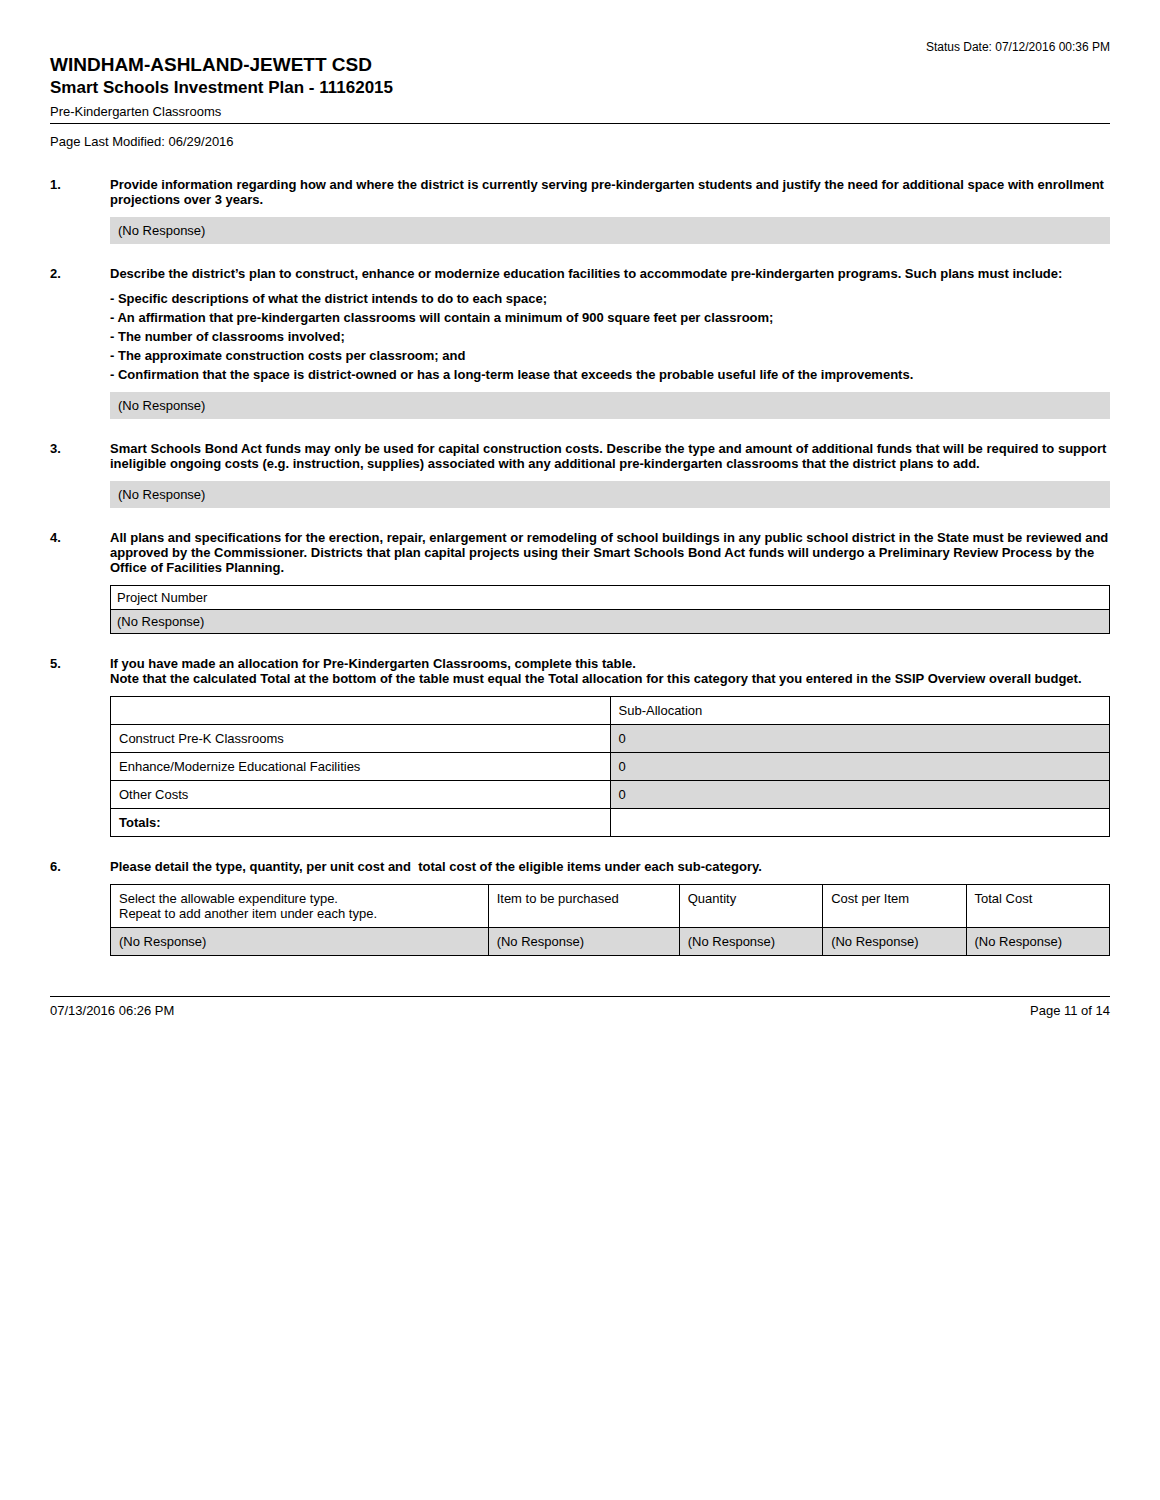Status Date: 07/12/2016 00:36 PM
WINDHAM-ASHLAND-JEWETT CSD
Smart Schools Investment Plan - 11162015
Pre-Kindergarten Classrooms
Page Last Modified: 06/29/2016
1.
Provide information regarding how and where the district is currently serving pre-kindergarten students and justify the need for additional space with enrollment projections over 3 years.
(No Response)
2.
Describe the district’s plan to construct, enhance or modernize education facilities to accommodate pre-kindergarten programs. Such plans must include:
- Specific descriptions of what the district intends to do to each space;
- An affirmation that pre-kindergarten classrooms will contain a minimum of 900 square feet per classroom;
- The number of classrooms involved;
- The approximate construction costs per classroom; and
- Confirmation that the space is district-owned or has a long-term lease that exceeds the probable useful life of the improvements.
(No Response)
3.
Smart Schools Bond Act funds may only be used for capital construction costs. Describe the type and amount of additional funds that will be required to support ineligible ongoing costs (e.g. instruction, supplies) associated with any additional pre-kindergarten classrooms that the district plans to add.
(No Response)
4.
All plans and specifications for the erection, repair, enlargement or remodeling of school buildings in any public school district in the State must be reviewed and approved by the Commissioner. Districts that plan capital projects using their Smart Schools Bond Act funds will undergo a Preliminary Review Process by the Office of Facilities Planning.
| Project Number |
| --- |
| (No Response) |
5.
If you have made an allocation for Pre-Kindergarten Classrooms, complete this table.
Note that the calculated Total at the bottom of the table must equal the Total allocation for this category that you entered in the SSIP Overview overall budget.
| | Sub-Allocation |
| --- | --- |
| Construct Pre-K Classrooms | 0 |
| Enhance/Modernize Educational Facilities | 0 |
| Other Costs | 0 |
| Totals: | |
6.
Please detail the type, quantity, per unit cost and total cost of the eligible items under each sub-category.
| Select the allowable expenditure type. Repeat to add another item under each type. | Item to be purchased | Quantity | Cost per Item | Total Cost |
| --- | --- | --- | --- | --- |
| (No Response) | (No Response) | (No Response) | (No Response) | (No Response) |
07/13/2016 06:26 PM Page 11 of 14